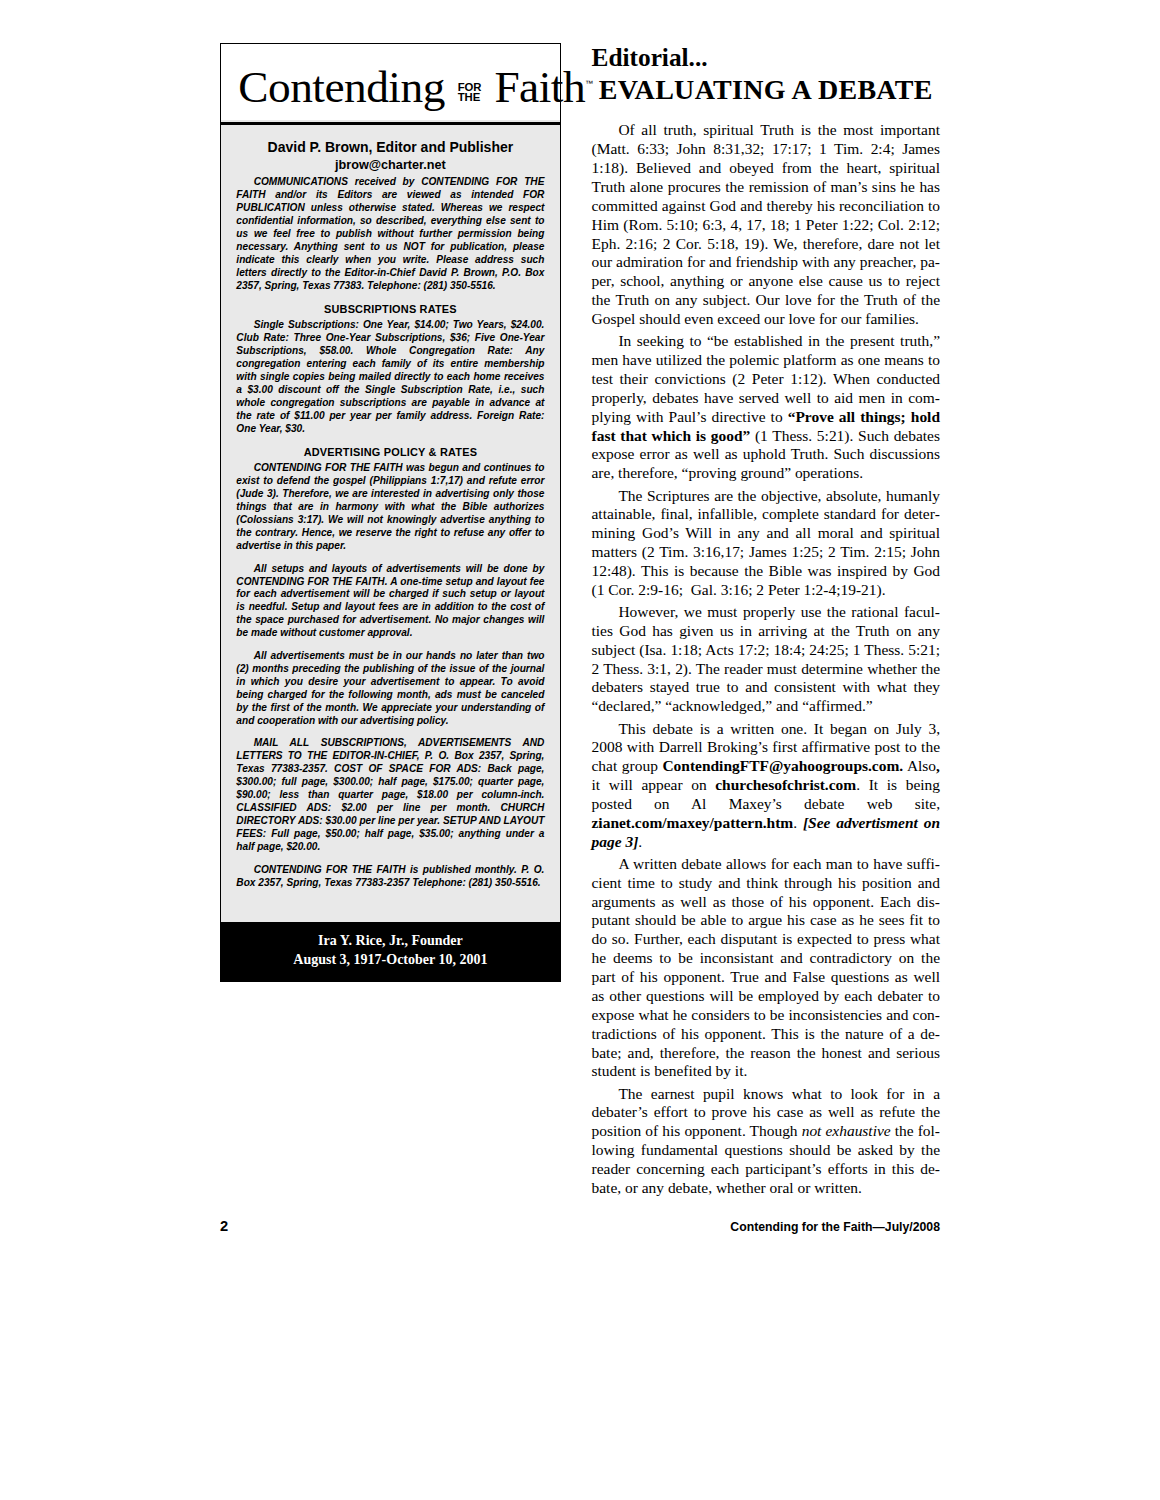Contending FOR
THE Faith™
David P. Brown, Editor and Publisher
jbrow@charter.net
COMMUNICATIONS received by CONTENDING FOR THE FAITH and/or its Editors are viewed as intended FOR PUBLICATION unless otherwise stated. Whereas we respect confidential information, so described, everything else sent to us we feel free to publish without further permission being necessary. Anything sent to us NOT for publication, please indicate this clearly when you write. Please address such letters directly to the Editor-in-Chief David P. Brown, P.O. Box 2357, Spring, Texas 77383. Telephone: (281) 350-5516.
SUBSCRIPTIONS RATES
Single Subscriptions: One Year, $14.00; Two Years, $24.00. Club Rate: Three One-Year Subscriptions, $36; Five One-Year Subscriptions, $58.00. Whole Congregation Rate: Any congregation entering each family of its entire membership with single copies being mailed directly to each home receives a $3.00 discount off the Single Subscription Rate, i.e., such whole congregation subscriptions are payable in advance at the rate of $11.00 per year per family address. Foreign Rate: One Year, $30.
ADVERTISING POLICY & RATES
CONTENDING FOR THE FAITH was begun and continues to exist to defend the gospel (Philippians 1:7,17) and refute error (Jude 3). Therefore, we are interested in advertising only those things that are in harmony with what the Bible authorizes (Colossians 3:17). We will not knowingly advertise anything to the contrary. Hence, we reserve the right to refuse any offer to advertise in this paper.
All setups and layouts of advertisements will be done by CONTENDING FOR THE FAITH. A one-time setup and layout fee for each advertisement will be charged if such setup or layout is needful. Setup and layout fees are in addition to the cost of the space purchased for advertisement. No major changes will be made without customer approval.
All advertisements must be in our hands no later than two (2) months preceding the publishing of the issue of the journal in which you desire your advertisement to appear. To avoid being charged for the following month, ads must be canceled by the first of the month. We appreciate your understanding of and cooperation with our advertising policy.
MAIL ALL SUBSCRIPTIONS, ADVERTISEMENTS AND LETTERS TO THE EDITOR-IN-CHIEF, P. O. Box 2357, Spring, Texas 77383-2357. COST OF SPACE FOR ADS: Back page, $300.00; full page, $300.00; half page, $175.00; quarter page, $90.00; less than quarter page, $18.00 per column-inch. CLASSIFIED ADS: $2.00 per line per month. CHURCH DIRECTORY ADS: $30.00 per line per year. SETUP AND LAYOUT FEES: Full page, $50.00; half page, $35.00; anything under a half page, $20.00.
CONTENDING FOR THE FAITH is published monthly. P. O. Box 2357, Spring, Texas 77383-2357 Telephone: (281) 350-5516.
Ira Y. Rice, Jr., Founder
August 3, 1917-October 10, 2001
Editorial...
EVALUATING A DEBATE
Of all truth, spiritual Truth is the most important (Matt. 6:33; John 8:31,32; 17:17; 1 Tim. 2:4; James 1:18). Believed and obeyed from the heart, spiritual Truth alone procures the remission of man’s sins he has committed against God and thereby his reconciliation to Him (Rom. 5:10; 6:3, 4, 17, 18; 1 Peter 1:22; Col. 2:12; Eph. 2:16; 2 Cor. 5:18, 19). We, therefore, dare not let our admiration for and friendship with any preacher, paper, school, anything or anyone else cause us to reject the Truth on any subject. Our love for the Truth of the Gospel should even exceed our love for our families.
In seeking to “be established in the present truth,” men have utilized the polemic platform as one means to test their convictions (2 Peter 1:12). When conducted properly, debates have served well to aid men in complying with Paul’s directive to “Prove all things; hold fast that which is good” (1 Thess. 5:21). Such debates expose error as well as uphold Truth. Such discussions are, therefore, “proving ground” operations.
The Scriptures are the objective, absolute, humanly attainable, final, infallible, complete standard for determining God’s Will in any and all moral and spiritual matters (2 Tim. 3:16,17; James 1:25; 2 Tim. 2:15; John 12:48). This is because the Bible was inspired by God (1 Cor. 2:9-16; Gal. 3:16; 2 Peter 1:2-4;19-21).
However, we must properly use the rational faculties God has given us in arriving at the Truth on any subject (Isa. 1:18; Acts 17:2; 18:4; 24:25; 1 Thess. 5:21; 2 Thess. 3:1, 2). The reader must determine whether the debaters stayed true to and consistent with what they “declared,” “acknowledged,” and “affirmed.”
This debate is a written one. It began on July 3, 2008 with Darrell Broking’s first affirmative post to the chat group ContendingFTF@yahoogroups.com. Also, it will appear on churchesofchrist.com. It is being posted on Al Maxey’s debate web site, zianet.com/maxey/pattern.htm. [See advertisment on page 3].
A written debate allows for each man to have sufficient time to study and think through his position and arguments as well as those of his opponent. Each disputant should be able to argue his case as he sees fit to do so. Further, each disputant is expected to press what he deems to be inconsistant and contradictory on the part of his opponent. True and False questions as well as other questions will be employed by each debater to expose what he considers to be inconsistencies and contradictions of his opponent. This is the nature of a debate; and, therefore, the reason the honest and serious student is benefited by it.
The earnest pupil knows what to look for in a debater’s effort to prove his case as well as refute the position of his opponent. Though not exhaustive the following fundamental questions should be asked by the reader concerning each participant’s efforts in this debate, or any debate, whether oral or written.
2
Contending for the Faith—July/2008